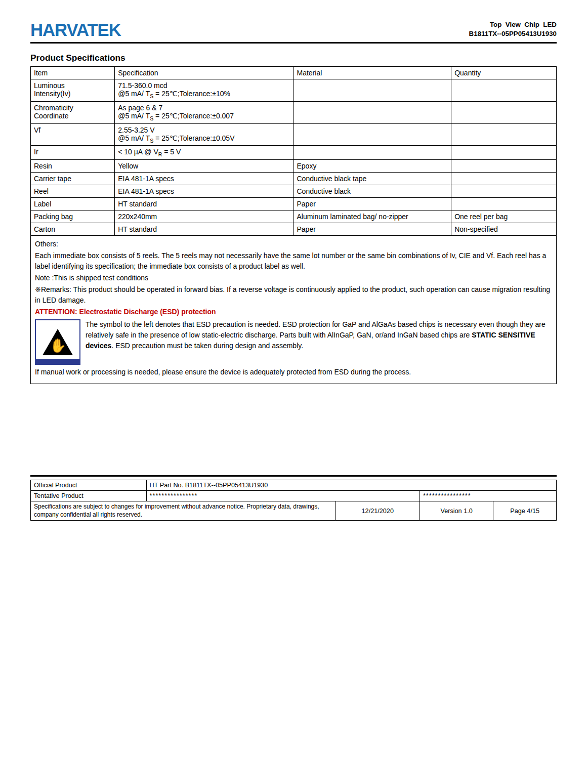HARVATEK
Top View Chip LED
B1811TX--05PP05413U1930
Product Specifications
| Item | Specification | Material | Quantity |
| Luminous Intensity(Iv) | 71.5-360.0 mcd @5 mA/ T S = 25℃;Tolerance:±10% | | |
| Chromaticity Coordinate | As page 6 & 7 @5 mA/ T S = 25℃;Tolerance:±0.007 | | |
| Vf | 2.55-3.25 V @5 mA/ T S = 25℃;Tolerance:±0.05V | | |
| Ir | < 10 µA @ V R = 5 V | | |
| Resin | Yellow | Epoxy | |
| Carrier tape | EIA 481-1A specs | Conductive black tape | |
| Reel | EIA 481-1A specs | Conductive black | |
| Label | HT standard | Paper | |
| Packing bag | 220x240mm | Aluminum laminated bag/ no-zipper | One reel per bag |
| Carton | HT standard | Paper | Non-specified |
Others:
Each immediate box consists of 5 reels. The 5 reels may not necessarily have the same lot number or the same bin combinations of Iv, CIE and Vf. Each reel has a label identifying its specification; the immediate box consists of a product label as well.
Note :This is shipped test conditions
※Remarks: This product should be operated in forward bias. If a reverse voltage is continuously applied to the product, such operation can cause migration resulting in LED damage.
ATTENTION: Electrostatic Discharge (ESD) protection
✋
The symbol to the left denotes that ESD precaution is needed. ESD protection for GaP and AlGaAs based chips is necessary even though they are relatively safe in the presence of low static-electric discharge. Parts built with AlInGaP, GaN, or/and InGaN based chips are STATIC SENSITIVE devices. ESD precaution must be taken during design and assembly.
If manual work or processing is needed, please ensure the device is adequately protected from ESD during the process.
| Official Product | HT Part No. B1811TX--05PP05413U1930 |
| Tentative Product | **************** | **************** |
| Specifications are subject to changes for improvement without advance notice. Proprietary data, drawings, company confidential all rights reserved. | 12/21/2020 | Version 1.0 | Page 4/15 |